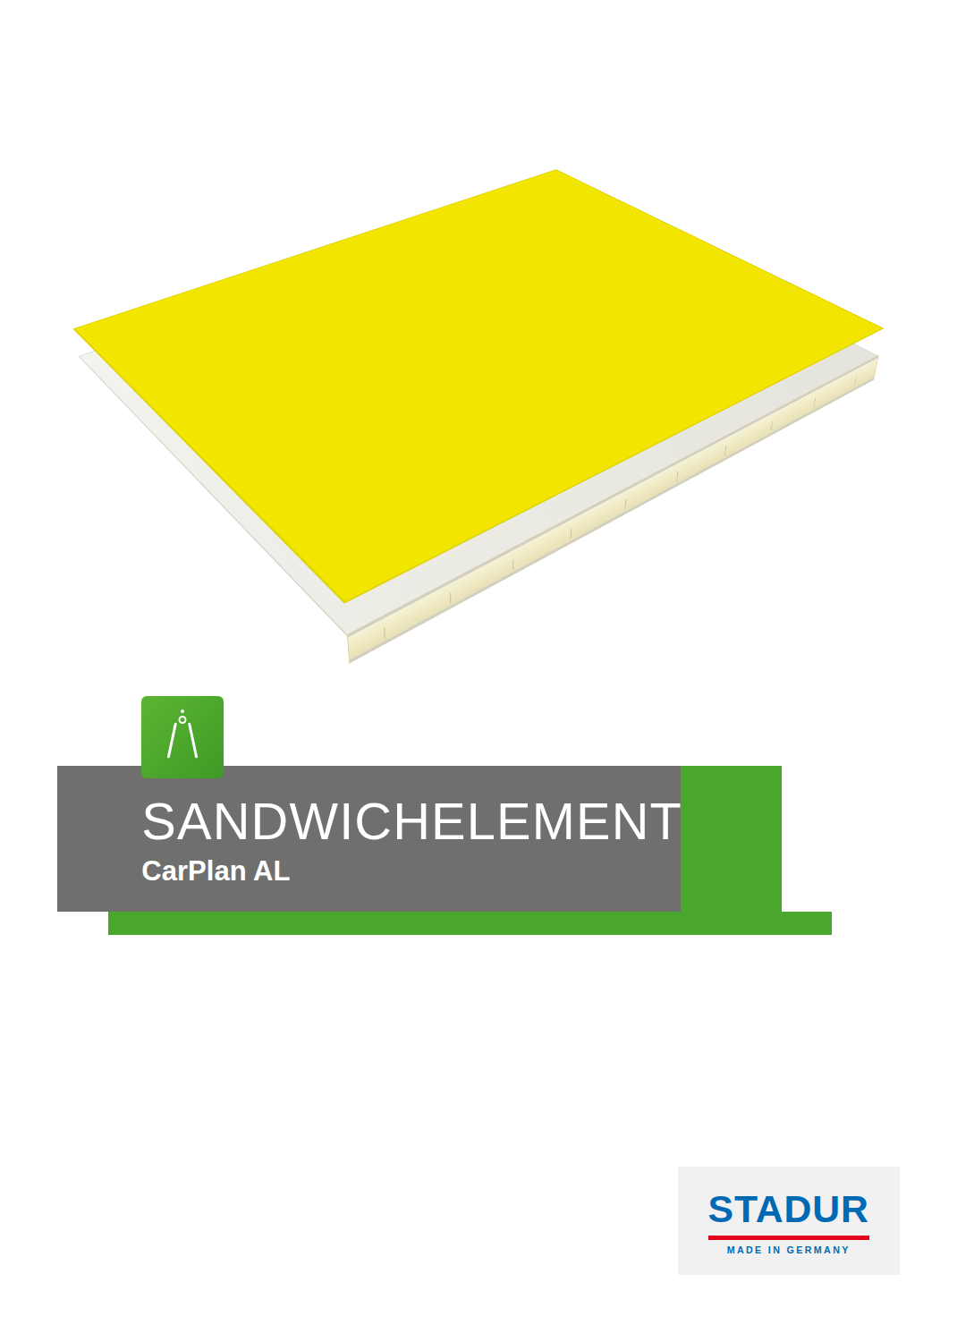Sandwichelement
CarPlan AL
STADUR
Made in Germany